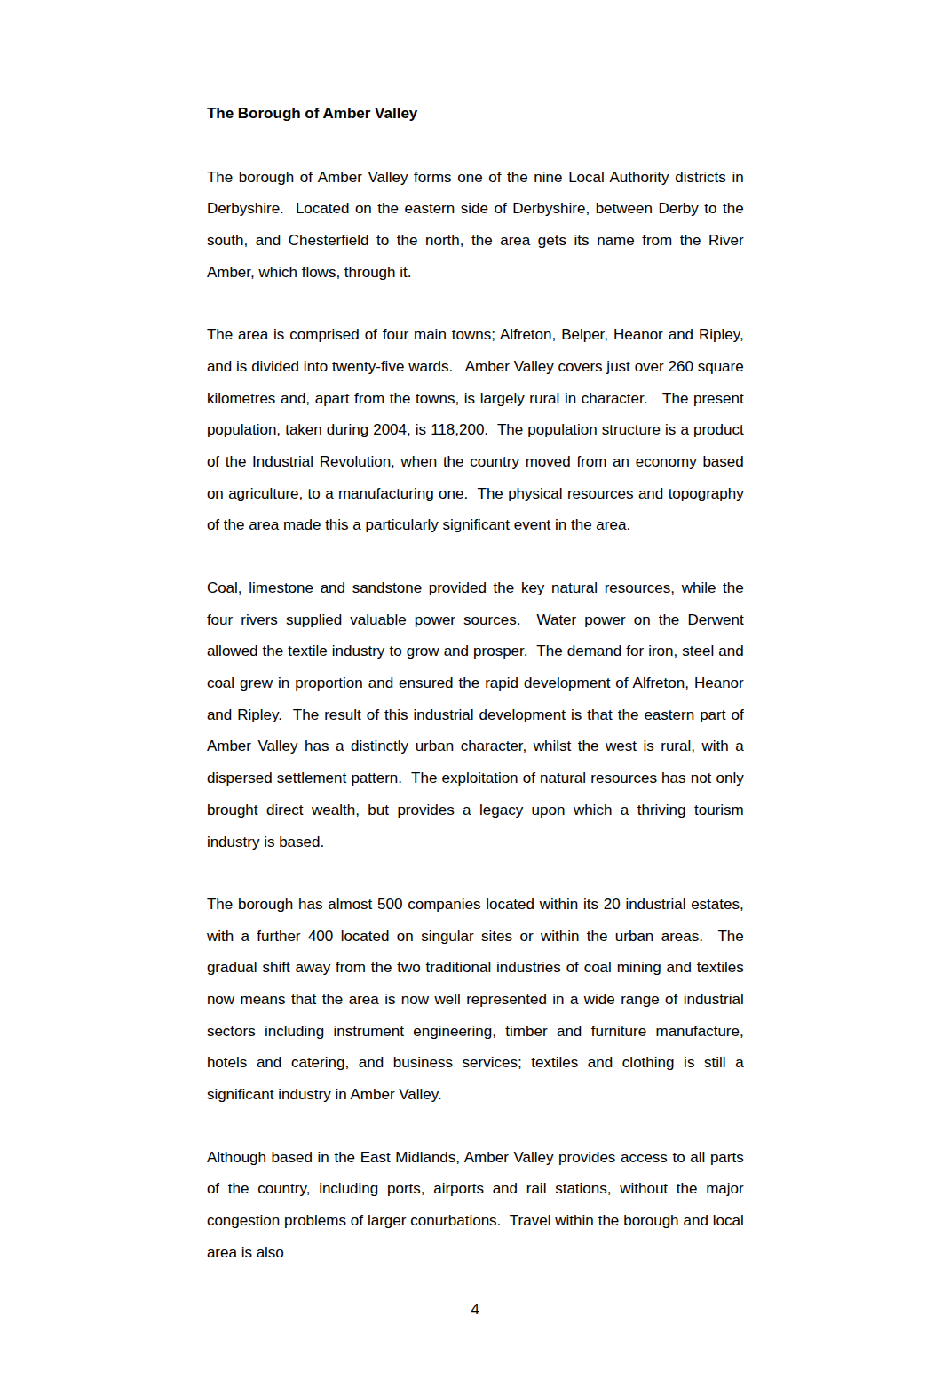The Borough of Amber Valley
The borough of Amber Valley forms one of the nine Local Authority districts in Derbyshire. Located on the eastern side of Derbyshire, between Derby to the south, and Chesterfield to the north, the area gets its name from the River Amber, which flows, through it.
The area is comprised of four main towns; Alfreton, Belper, Heanor and Ripley, and is divided into twenty-five wards. Amber Valley covers just over 260 square kilometres and, apart from the towns, is largely rural in character. The present population, taken during 2004, is 118,200. The population structure is a product of the Industrial Revolution, when the country moved from an economy based on agriculture, to a manufacturing one. The physical resources and topography of the area made this a particularly significant event in the area.
Coal, limestone and sandstone provided the key natural resources, while the four rivers supplied valuable power sources. Water power on the Derwent allowed the textile industry to grow and prosper. The demand for iron, steel and coal grew in proportion and ensured the rapid development of Alfreton, Heanor and Ripley. The result of this industrial development is that the eastern part of Amber Valley has a distinctly urban character, whilst the west is rural, with a dispersed settlement pattern. The exploitation of natural resources has not only brought direct wealth, but provides a legacy upon which a thriving tourism industry is based.
The borough has almost 500 companies located within its 20 industrial estates, with a further 400 located on singular sites or within the urban areas. The gradual shift away from the two traditional industries of coal mining and textiles now means that the area is now well represented in a wide range of industrial sectors including instrument engineering, timber and furniture manufacture, hotels and catering, and business services; textiles and clothing is still a significant industry in Amber Valley.
Although based in the East Midlands, Amber Valley provides access to all parts of the country, including ports, airports and rail stations, without the major congestion problems of larger conurbations. Travel within the borough and local area is also
4